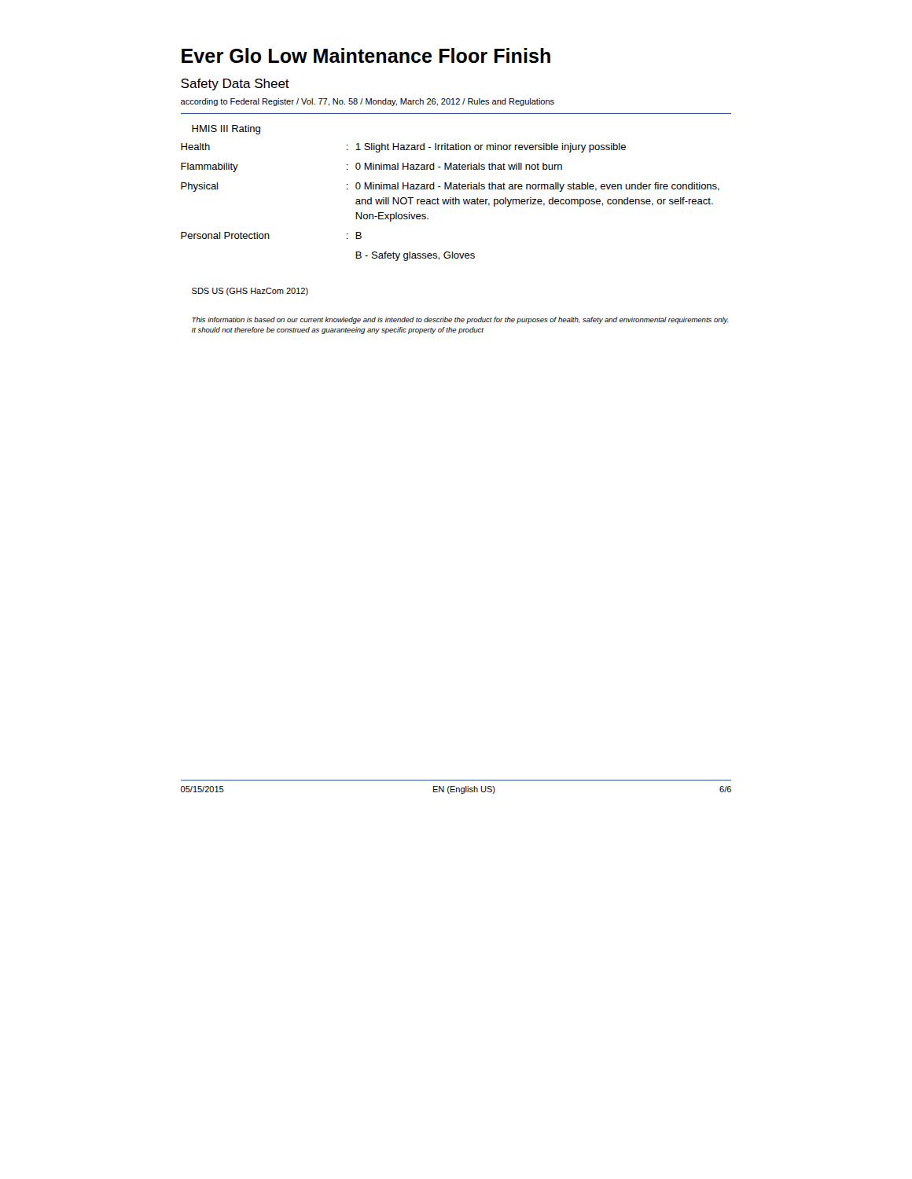Ever Glo Low Maintenance Floor Finish
Safety Data Sheet
according to Federal Register / Vol. 77, No. 58 / Monday, March 26, 2012 / Rules and Regulations
HMIS III Rating
| Health | : | 1 Slight Hazard - Irritation or minor reversible injury possible |
| Flammability | : | 0 Minimal Hazard - Materials that will not burn |
| Physical | : | 0 Minimal Hazard - Materials that are normally stable, even under fire conditions, and will NOT react with water, polymerize, decompose, condense, or self-react. Non-Explosives. |
| Personal Protection | : | B |
| | | B - Safety glasses, Gloves |
SDS US (GHS HazCom 2012)
This information is based on our current knowledge and is intended to describe the product for the purposes of health, safety and environmental requirements only. It should not therefore be construed as guaranteeing any specific property of the product
05/15/2015
EN (English US)
6/6